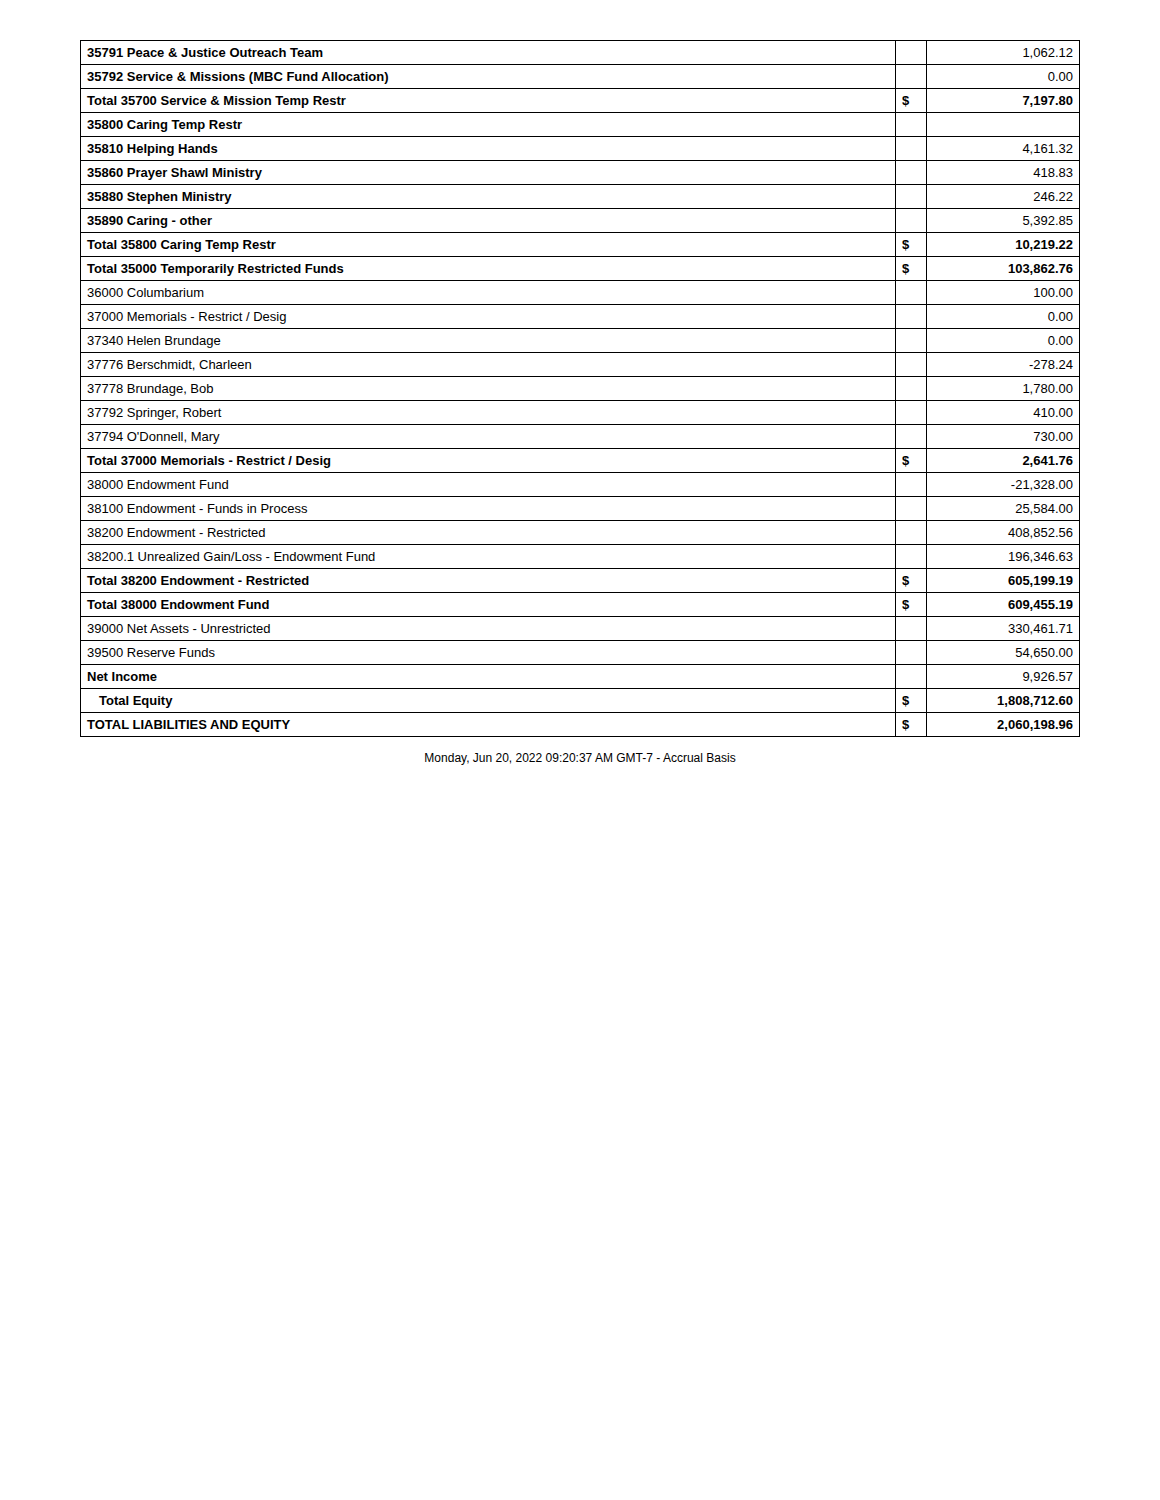| 35791 Peace & Justice Outreach Team | | 1,062.12 |
| 35792 Service & Missions (MBC Fund Allocation) | | 0.00 |
| Total 35700 Service & Mission Temp Restr | $ | 7,197.80 |
| 35800 Caring Temp Restr | | |
| 35810 Helping Hands | | 4,161.32 |
| 35860 Prayer Shawl Ministry | | 418.83 |
| 35880 Stephen Ministry | | 246.22 |
| 35890 Caring - other | | 5,392.85 |
| Total 35800 Caring Temp Restr | $ | 10,219.22 |
| Total 35000 Temporarily Restricted Funds | $ | 103,862.76 |
| 36000 Columbarium | | 100.00 |
| 37000 Memorials - Restrict / Desig | | 0.00 |
| 37340 Helen Brundage | | 0.00 |
| 37776 Berschmidt, Charleen | | -278.24 |
| 37778 Brundage, Bob | | 1,780.00 |
| 37792 Springer, Robert | | 410.00 |
| 37794 O'Donnell, Mary | | 730.00 |
| Total 37000 Memorials - Restrict / Desig | $ | 2,641.76 |
| 38000 Endowment Fund | | -21,328.00 |
| 38100 Endowment - Funds in Process | | 25,584.00 |
| 38200 Endowment - Restricted | | 408,852.56 |
| 38200.1 Unrealized Gain/Loss - Endowment Fund | | 196,346.63 |
| Total 38200 Endowment - Restricted | $ | 605,199.19 |
| Total 38000 Endowment Fund | $ | 609,455.19 |
| 39000 Net Assets - Unrestricted | | 330,461.71 |
| 39500 Reserve Funds | | 54,650.00 |
| Net Income | | 9,926.57 |
| Total Equity | $ | 1,808,712.60 |
| TOTAL LIABILITIES AND EQUITY | $ | 2,060,198.96 |
Monday, Jun 20, 2022 09:20:37 AM GMT-7 - Accrual Basis